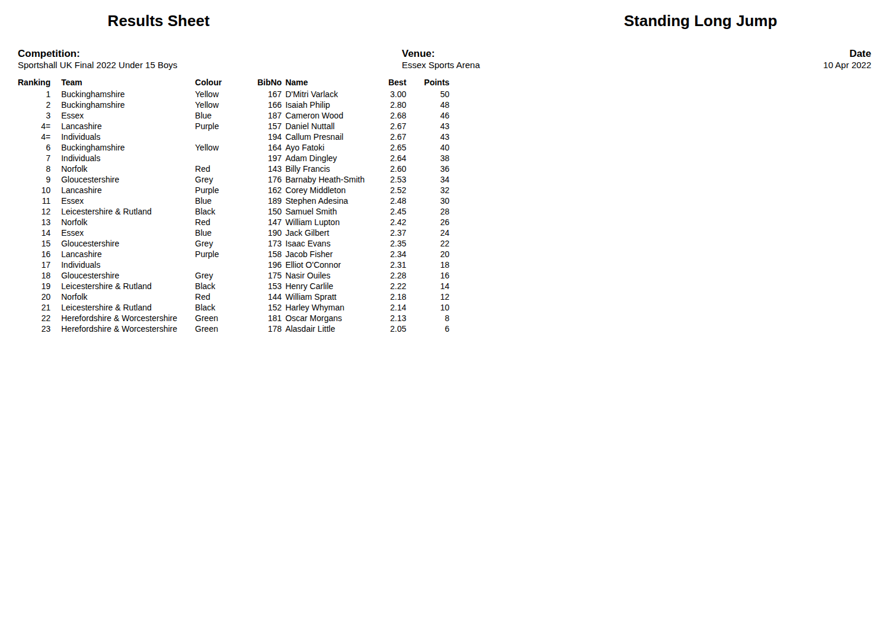Results Sheet
Standing Long Jump
Competition:
Sportshall UK Final 2022 Under 15 Boys
Venue:
Essex Sports Arena
Date
10 Apr 2022
| Ranking | Team | Colour | BibNo | Name | Best | Points |
| --- | --- | --- | --- | --- | --- | --- |
| 1 | Buckinghamshire | Yellow | 167 | D'Mitri Varlack | 3.00 | 50 |
| 2 | Buckinghamshire | Yellow | 166 | Isaiah Philip | 2.80 | 48 |
| 3 | Essex | Blue | 187 | Cameron Wood | 2.68 | 46 |
| 4= | Lancashire | Purple | 157 | Daniel Nuttall | 2.67 | 43 |
| 4= | Individuals | | 194 | Callum Presnail | 2.67 | 43 |
| 6 | Buckinghamshire | Yellow | 164 | Ayo Fatoki | 2.65 | 40 |
| 7 | Individuals | | 197 | Adam Dingley | 2.64 | 38 |
| 8 | Norfolk | Red | 143 | Billy Francis | 2.60 | 36 |
| 9 | Gloucestershire | Grey | 176 | Barnaby Heath-Smith | 2.53 | 34 |
| 10 | Lancashire | Purple | 162 | Corey Middleton | 2.52 | 32 |
| 11 | Essex | Blue | 189 | Stephen Adesina | 2.48 | 30 |
| 12 | Leicestershire & Rutland | Black | 150 | Samuel Smith | 2.45 | 28 |
| 13 | Norfolk | Red | 147 | William Lupton | 2.42 | 26 |
| 14 | Essex | Blue | 190 | Jack Gilbert | 2.37 | 24 |
| 15 | Gloucestershire | Grey | 173 | Isaac Evans | 2.35 | 22 |
| 16 | Lancashire | Purple | 158 | Jacob Fisher | 2.34 | 20 |
| 17 | Individuals | | 196 | Elliot O'Connor | 2.31 | 18 |
| 18 | Gloucestershire | Grey | 175 | Nasir Ouiles | 2.28 | 16 |
| 19 | Leicestershire & Rutland | Black | 153 | Henry Carlile | 2.22 | 14 |
| 20 | Norfolk | Red | 144 | William Spratt | 2.18 | 12 |
| 21 | Leicestershire & Rutland | Black | 152 | Harley Whyman | 2.14 | 10 |
| 22 | Herefordshire & Worcestershire | Green | 181 | Oscar Morgans | 2.13 | 8 |
| 23 | Herefordshire & Worcestershire | Green | 178 | Alasdair Little | 2.05 | 6 |